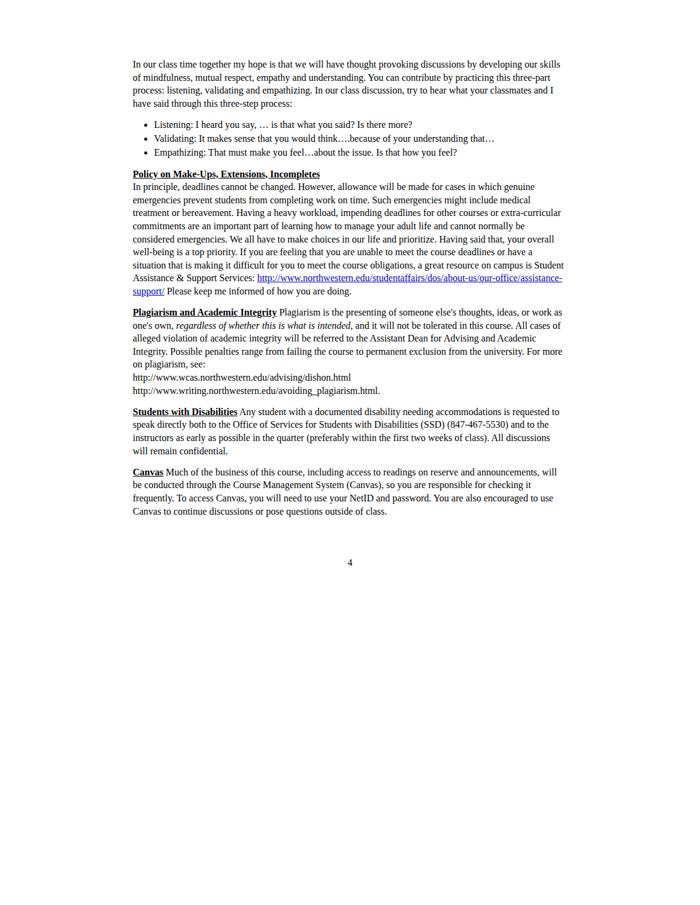In our class time together my hope is that we will have thought provoking discussions by developing our skills of mindfulness, mutual respect, empathy and understanding. You can contribute by practicing this three-part process: listening, validating and empathizing. In our class discussion, try to hear what your classmates and I have said through this three-step process:
Listening: I heard you say, … is that what you said? Is there more?
Validating: It makes sense that you would think….because of your understanding that…
Empathizing: That must make you feel…about the issue. Is that how you feel?
Policy on Make-Ups, Extensions, Incompletes
In principle, deadlines cannot be changed. However, allowance will be made for cases in which genuine emergencies prevent students from completing work on time. Such emergencies might include medical treatment or bereavement. Having a heavy workload, impending deadlines for other courses or extra-curricular commitments are an important part of learning how to manage your adult life and cannot normally be considered emergencies. We all have to make choices in our life and prioritize. Having said that, your overall well-being is a top priority. If you are feeling that you are unable to meet the course deadlines or have a situation that is making it difficult for you to meet the course obligations, a great resource on campus is Student Assistance & Support Services: http://www.northwestern.edu/studentaffairs/dos/about-us/our-office/assistance-support/ Please keep me informed of how you are doing.
Plagiarism and Academic Integrity Plagiarism is the presenting of someone else's thoughts, ideas, or work as one's own, regardless of whether this is what is intended, and it will not be tolerated in this course. All cases of alleged violation of academic integrity will be referred to the Assistant Dean for Advising and Academic Integrity. Possible penalties range from failing the course to permanent exclusion from the university. For more on plagiarism, see:
http://www.wcas.northwestern.edu/advising/dishon.html
http://www.writing.northwestern.edu/avoiding_plagiarism.html.
Students with Disabilities Any student with a documented disability needing accommodations is requested to speak directly both to the Office of Services for Students with Disabilities (SSD) (847-467-5530) and to the instructors as early as possible in the quarter (preferably within the first two weeks of class). All discussions will remain confidential.
Canvas Much of the business of this course, including access to readings on reserve and announcements, will be conducted through the Course Management System (Canvas), so you are responsible for checking it frequently. To access Canvas, you will need to use your NetID and password. You are also encouraged to use Canvas to continue discussions or pose questions outside of class.
4